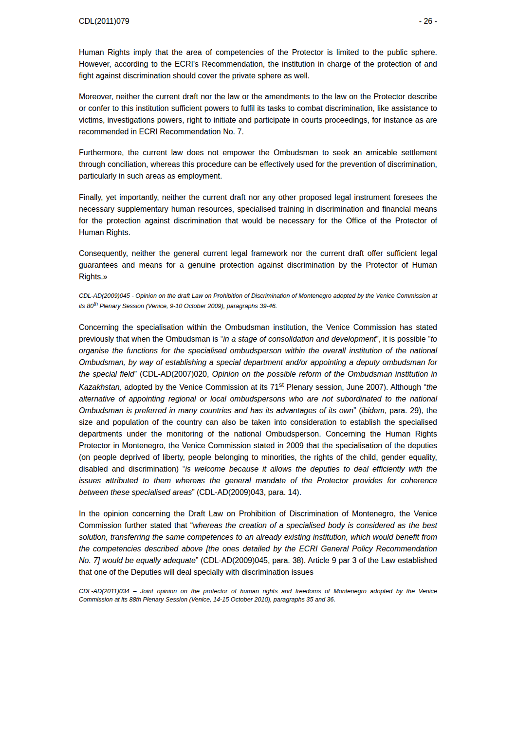CDL(2011)079 - 26 -
Human Rights imply that the area of competencies of the Protector is limited to the public sphere. However, according to the ECRI's Recommendation, the institution in charge of the protection of and fight against discrimination should cover the private sphere as well.
Moreover, neither the current draft nor the law or the amendments to the law on the Protector describe or confer to this institution sufficient powers to fulfil its tasks to combat discrimination, like assistance to victims, investigations powers, right to initiate and participate in courts proceedings, for instance as are recommended in ECRI Recommendation No. 7.
Furthermore, the current law does not empower the Ombudsman to seek an amicable settlement through conciliation, whereas this procedure can be effectively used for the prevention of discrimination, particularly in such areas as employment.
Finally, yet importantly, neither the current draft nor any other proposed legal instrument foresees the necessary supplementary human resources, specialised training in discrimination and financial means for the protection against discrimination that would be necessary for the Office of the Protector of Human Rights.
Consequently, neither the general current legal framework nor the current draft offer sufficient legal guarantees and means for a genuine protection against discrimination by the Protector of Human Rights.»
CDL-AD(2009)045 - Opinion on the draft Law on Prohibition of Discrimination of Montenegro adopted by the Venice Commission at its 80th Plenary Session (Venice, 9-10 October 2009), paragraphs 39-46.
Concerning the specialisation within the Ombudsman institution, the Venice Commission has stated previously that when the Ombudsman is “in a stage of consolidation and development”, it is possible ”to organise the functions for the specialised ombudsperson within the overall institution of the national Ombudsman, by way of establishing a special department and/or appointing a deputy ombudsman for the special field” (CDL-AD(2007)020, Opinion on the possible reform of the Ombudsman institution in Kazakhstan, adopted by the Venice Commission at its 71st Plenary session, June 2007). Although “the alternative of appointing regional or local ombudspersons who are not subordinated to the national Ombudsman is preferred in many countries and has its advantages of its own” (ibidem, para. 29), the size and population of the country can also be taken into consideration to establish the specialised departments under the monitoring of the national Ombudsperson. Concerning the Human Rights Protector in Montenegro, the Venice Commission stated in 2009 that the specialisation of the deputies (on people deprived of liberty, people belonging to minorities, the rights of the child, gender equality, disabled and discrimination) “is welcome because it allows the deputies to deal efficiently with the issues attributed to them whereas the general mandate of the Protector provides for coherence between these specialised areas” (CDL-AD(2009)043, para. 14).
In the opinion concerning the Draft Law on Prohibition of Discrimination of Montenegro, the Venice Commission further stated that “whereas the creation of a specialised body is considered as the best solution, transferring the same competences to an already existing institution, which would benefit from the competencies described above [the ones detailed by the ECRI General Policy Recommendation No. 7] would be equally adequate” (CDL-AD(2009)045, para. 38). Article 9 par 3 of the Law established that one of the Deputies will deal specially with discrimination issues
CDL-AD(2011)034 – Joint opinion on the protector of human rights and freedoms of Montenegro adopted by the Venice Commission at its 88th Plenary Session (Venice, 14-15 October 2010), paragraphs 35 and 36.